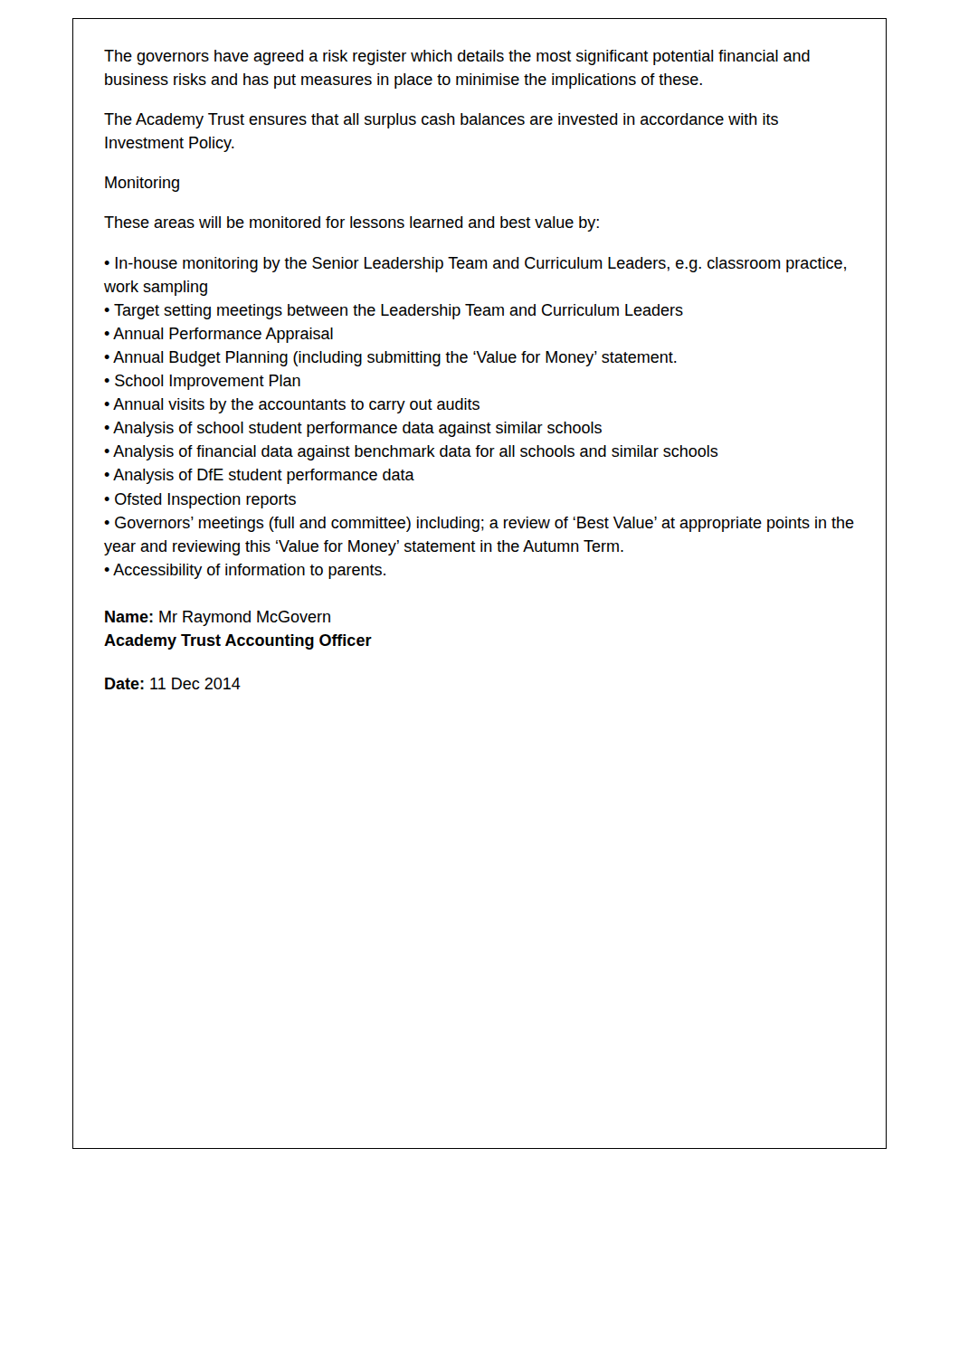The governors have agreed a risk register which details the most significant potential financial and business risks and has put measures in place to minimise the implications of these.
The Academy Trust ensures that all surplus cash balances are invested in accordance with its Investment Policy.
Monitoring
These areas will be monitored for lessons learned and best value by:
• In-house monitoring by the Senior Leadership Team and Curriculum Leaders, e.g. classroom practice, work sampling
• Target setting meetings between the Leadership Team and Curriculum Leaders
• Annual Performance Appraisal
• Annual Budget Planning (including submitting the ‘Value for Money’ statement.
• School Improvement Plan
• Annual visits by the accountants to carry out audits
• Analysis of school student performance data against similar schools
• Analysis of financial data against benchmark data for all schools and similar schools
• Analysis of DfE student performance data
• Ofsted Inspection reports
• Governors’ meetings (full and committee) including; a review of ‘Best Value’ at appropriate points in the year and reviewing this ‘Value for Money’ statement in the Autumn Term.
• Accessibility of information to parents.
Name: Mr Raymond McGovern
Academy Trust Accounting Officer
Date: 11 Dec 2014